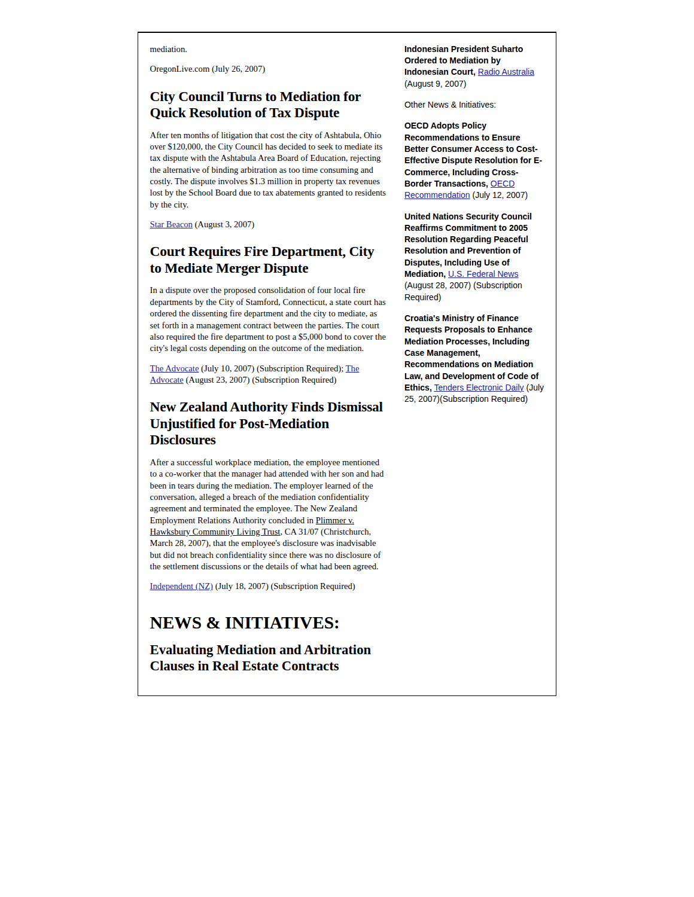mediation.
OregonLive.com (July 26, 2007)
City Council Turns to Mediation for Quick Resolution of Tax Dispute
After ten months of litigation that cost the city of Ashtabula, Ohio over $120,000, the City Council has decided to seek to mediate its tax dispute with the Ashtabula Area Board of Education, rejecting the alternative of binding arbitration as too time consuming and costly. The dispute involves $1.3 million in property tax revenues lost by the School Board due to tax abatements granted to residents by the city.
Star Beacon (August 3, 2007)
Court Requires Fire Department, City to Mediate Merger Dispute
In a dispute over the proposed consolidation of four local fire departments by the City of Stamford, Connecticut, a state court has ordered the dissenting fire department and the city to mediate, as set forth in a management contract between the parties. The court also required the fire department to post a $5,000 bond to cover the city's legal costs depending on the outcome of the mediation.
The Advocate (July 10, 2007) (Subscription Required); The Advocate (August 23, 2007) (Subscription Required)
New Zealand Authority Finds Dismissal Unjustified for Post-Mediation Disclosures
After a successful workplace mediation, the employee mentioned to a co-worker that the manager had attended with her son and had been in tears during the mediation. The employer learned of the conversation, alleged a breach of the mediation confidentiality agreement and terminated the employee. The New Zealand Employment Relations Authority concluded in Plimmer v. Hawksbury Community Living Trust, CA 31/07 (Christchurch, March 28, 2007), that the employee's disclosure was inadvisable but did not breach confidentiality since there was no disclosure of the settlement discussions or the details of what had been agreed.
Independent (NZ) (July 18, 2007) (Subscription Required)
NEWS & INITIATIVES:
Evaluating Mediation and Arbitration Clauses in Real Estate Contracts
Indonesian President Suharto Ordered to Mediation by Indonesian Court, Radio Australia (August 9, 2007)
Other News & Initiatives:
OECD Adopts Policy Recommendations to Ensure Better Consumer Access to Cost-Effective Dispute Resolution for E-Commerce, Including Cross-Border Transactions, OECD Recommendation (July 12, 2007)
United Nations Security Council Reaffirms Commitment to 2005 Resolution Regarding Peaceful Resolution and Prevention of Disputes, Including Use of Mediation, U.S. Federal News (August 28, 2007) (Subscription Required)
Croatia's Ministry of Finance Requests Proposals to Enhance Mediation Processes, Including Case Management, Recommendations on Mediation Law, and Development of Code of Ethics, Tenders Electronic Daily (July 25, 2007)(Subscription Required)